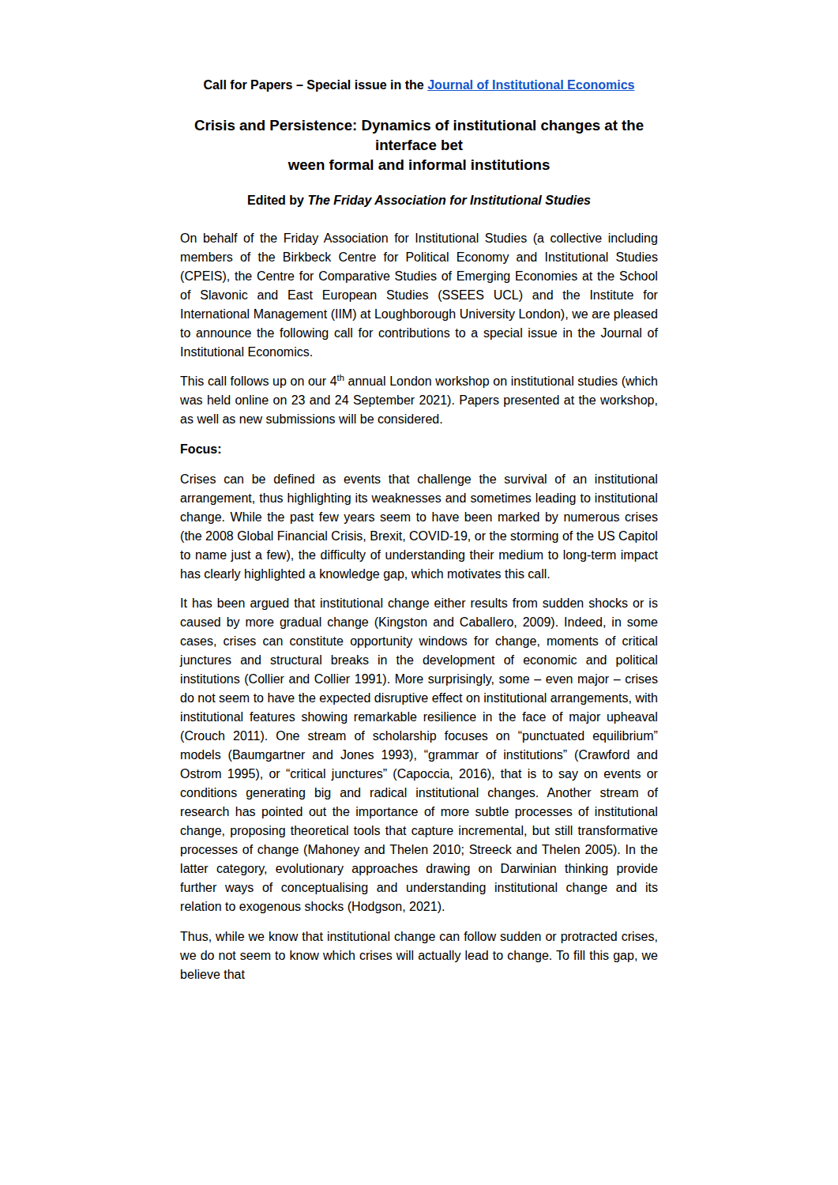Call for Papers – Special issue in the Journal of Institutional Economics
Crisis and Persistence: Dynamics of institutional changes at the interface bet
ween formal and informal institutions
Edited by The Friday Association for Institutional Studies
On behalf of the Friday Association for Institutional Studies (a collective including members of the Birkbeck Centre for Political Economy and Institutional Studies (CPEIS), the Centre for Comparative Studies of Emerging Economies at the School of Slavonic and East European Studies (SSEES UCL) and the Institute for International Management (IIM) at Loughborough University London), we are pleased to announce the following call for contributions to a special issue in the Journal of Institutional Economics.
This call follows up on our 4th annual London workshop on institutional studies (which was held online on 23 and 24 September 2021). Papers presented at the workshop, as well as new submissions will be considered.
Focus:
Crises can be defined as events that challenge the survival of an institutional arrangement, thus highlighting its weaknesses and sometimes leading to institutional change. While the past few years seem to have been marked by numerous crises (the 2008 Global Financial Crisis, Brexit, COVID-19, or the storming of the US Capitol to name just a few), the difficulty of understanding their medium to long-term impact has clearly highlighted a knowledge gap, which motivates this call.
It has been argued that institutional change either results from sudden shocks or is caused by more gradual change (Kingston and Caballero, 2009). Indeed, in some cases, crises can constitute opportunity windows for change, moments of critical junctures and structural breaks in the development of economic and political institutions (Collier and Collier 1991). More surprisingly, some – even major – crises do not seem to have the expected disruptive effect on institutional arrangements, with institutional features showing remarkable resilience in the face of major upheaval (Crouch 2011). One stream of scholarship focuses on “punctuated equilibrium” models (Baumgartner and Jones 1993), “grammar of institutions” (Crawford and Ostrom 1995), or “critical junctures” (Capoccia, 2016), that is to say on events or conditions generating big and radical institutional changes. Another stream of research has pointed out the importance of more subtle processes of institutional change, proposing theoretical tools that capture incremental, but still transformative processes of change (Mahoney and Thelen 2010; Streeck and Thelen 2005). In the latter category, evolutionary approaches drawing on Darwinian thinking provide further ways of conceptualising and understanding institutional change and its relation to exogenous shocks (Hodgson, 2021).
Thus, while we know that institutional change can follow sudden or protracted crises, we do not seem to know which crises will actually lead to change. To fill this gap, we believe that